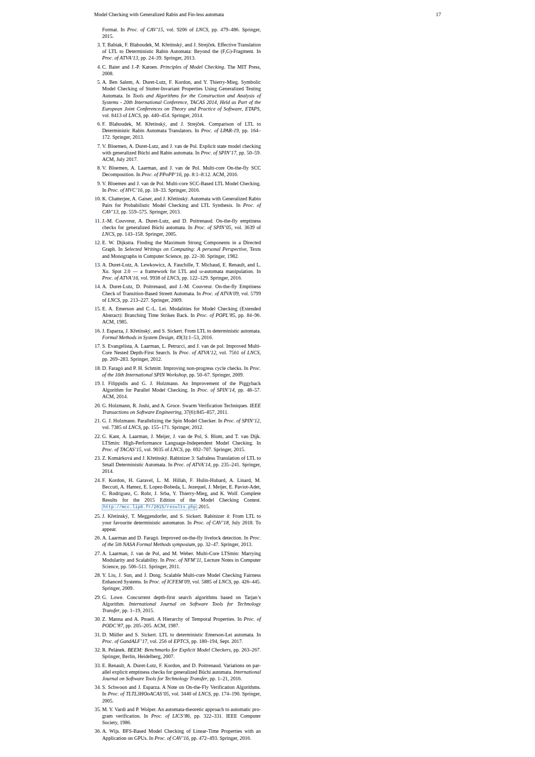Model Checking with Generalized Rabin and Fin-less automata 17
Format. In Proc. of CAV’15, vol. 9206 of LNCS, pp. 479–486. Springer, 2015.
T. Babiak, F. Blahoudek, M. Křetínský, and J. Strejček. Effective Translation of LTL to Deterministic Rabin Automata: Beyond the (F,G)-Fragment. In Proc. of ATVA’13, pp. 24–39. Springer, 2013.
C. Baier and J.-P. Katoen. Principles of Model Checking. The MIT Press, 2008.
A. Ben Salem, A. Duret-Lutz, F. Kordon, and Y. Thierry-Mieg. Symbolic Model Checking of Stutter-Invariant Properties Using Generalized Testing Automata. In Tools and Algorithms for the Construction and Analysis of Systems - 20th International Conference, TACAS 2014, Held as Part of the European Joint Conferences on Theory and Practice of Software, ETAPS, vol. 8413 of LNCS, pp. 440–454. Springer, 2014.
F. Blahoudek, M. Křetínský, and J. Strejček. Comparison of LTL to Deterministic Rabin Automata Translators. In Proc. of LPAR-19, pp. 164–172. Springer, 2013.
V. Bloemen, A. Duret-Lutz, and J. van de Pol. Explicit state model checking with generalized Büchi and Rabin automata. In Proc. of SPIN’17, pp. 50–59. ACM, July 2017.
V. Bloemen, A. Laarman, and J. van de Pol. Multi-core On-the-fly SCC Decomposition. In Proc. of PPoPP’16, pp. 8:1–8:12. ACM, 2016.
V. Bloemen and J. van de Pol. Multi-core SCC-Based LTL Model Checking. In Proc. of HVC’16, pp. 18–33. Springer, 2016.
K. Chatterjee, A. Gaiser, and J. Křetínský. Automata with Generalized Rabin Pairs for Probabilistic Model Checking and LTL Synthesis. In Proc. of CAV’13, pp. 559–575. Springer, 2013.
J.-M. Couvreur, A. Duret-Lutz, and D. Poitrenaud. On-the-fly emptiness checks for generalized Büchi automata. In Proc. of SPIN’05, vol. 3639 of LNCS, pp. 143–158. Springer, 2005.
E. W. Dijkstra. Finding the Maximum Strong Components in a Directed Graph. In Selected Writings on Computing: A personal Perspective, Texts and Monographs in Computer Science, pp. 22–30. Springer, 1982.
A. Duret-Lutz, A. Lewkowicz, A. Fauchille, T. Michaud, E. Renault, and L. Xu. Spot 2.0 — a framework for LTL and ω-automata manipulation. In Proc. of ATVA’16, vol. 9938 of LNCS, pp. 122–129. Springer, 2016.
A. Duret-Lutz, D. Poitrenaud, and J.-M. Couvreur. On-the-fly Emptiness Check of Transition-Based Streett Automata. In Proc. of ATVA’09, vol. 5799 of LNCS, pp. 213–227. Springer, 2009.
E. A. Emerson and C.-L. Lei. Modalities for Model Checking (Extended Abstract): Branching Time Strikes Back. In Proc. of POPL’85, pp. 84–96. ACM, 1985.
J. Esparza, J. Křetínský, and S. Sickert. From LTL to deterministic automata. Formal Methods in System Design, 49(3):1–53, 2016.
S. Evangelista, A. Laarman, L. Petrucci, and J. van de pol. Improved Multi-Core Nested Depth-First Search. In Proc. of ATVA’12, vol. 7561 of LNCS, pp. 269–283. Springer, 2012.
D. Faragó and P. H. Schmitt. Improving non-progress cycle checks. In Proc. of the 16th International SPIN Workshop, pp. 50–67. Springer, 2009.
I. Filippidis and G. J. Holzmann. An Improvement of the Piggyback Algorithm for Parallel Model Checking. In Proc. of SPIN’14, pp. 48–57. ACM, 2014.
G. Holzmann, R. Joshi, and A. Groce. Swarm Verification Techniques. IEEE Transactions on Software Engineering, 37(6):845–857, 2011.
G. J. Holzmann. Parallelizing the Spin Model Checker. In Proc. of SPIN’12, vol. 7385 of LNCS, pp. 155–171. Springer, 2012.
G. Kant, A. Laarman, J. Meijer, J. van de Pol, S. Blom, and T. van Dijk. LTSmin: High-Performance Language-Independent Model Checking. In Proc. of TACAS’15, vol. 9035 of LNCS, pp. 692–707. Springer, 2015.
Z. Komárková and J. Křetínský. Rabinizer 3: Safraless Translation of LTL to Small Deterministic Automata. In Proc. of ATVA’14, pp. 235–241. Springer, 2014.
F. Kordon, H. Garavel, L. M. Hillah, F. Hulin-Hubard, A. Linard, M. Beccuti, A. Hamez, E. Lopez-Bobeda, L. Jezequel, J. Meijer, E. Paviot-Adet, C. Rodriguez, C. Rohr, J. Srba, Y. Thierry-Mieg, and K. Wolf. Complete Results for the 2015 Edition of the Model Checking Contest. http://mcc.lip6.fr/2015/results.php 2015.
J. Křetínský, T. Meggendorfer, and S. Sickert. Rabinizer 4: From LTL to your favourite deterministic automaton. In Proc. of CAV’18, July 2018. To appear.
A. Laarman and D. Faragó. Improved on-the-fly livelock detection. In Proc. of the 5th NASA Formal Methods symposium, pp. 32–47. Springer, 2013.
A. Laarman, J. van de Pol, and M. Weber. Multi-Core LTSmin: Marrying Modularity and Scalability. In Proc. of NFM’11, Lecture Notes in Computer Science, pp. 506–511. Springer, 2011.
Y. Liu, J. Sun, and J. Dong. Scalable Multi-core Model Checking Fairness Enhanced Systems. In Proc. of ICFEM’09, vol. 5885 of LNCS, pp. 426–445. Springer, 2009.
G. Lowe. Concurrent depth-first search algorithms based on Tarjan’s Algorithm. International Journal on Software Tools for Technology Transfer, pp. 1–19, 2015.
Z. Manna and A. Pnueli. A Hierarchy of Temporal Properties. In Proc. of PODC’87, pp. 205–205. ACM, 1987.
D. Müller and S. Sickert. LTL to deterministic Emerson-Lei automata. In Proc. of GandALF’17, vol. 256 of EPTCS, pp. 180–194, Sept. 2017.
R. Pelánek. BEEM: Benchmarks for Explicit Model Checkers, pp. 263–267. Springer, Berlin, Heidelberg, 2007.
E. Renault, A. Duret-Lutz, F. Kordon, and D. Poitrenaud. Variations on parallel explicit emptiness checks for generalized Büchi automata. International Journal on Software Tools for Technology Transfer, pp. 1–21, 2016.
S. Schwoon and J. Esparza. A Note on On-the-Fly Verification Algorithms. In Proc. of TLTL3HOoACAS’05, vol. 3440 of LNCS, pp. 174–190. Springer, 2005.
M. Y. Vardi and P. Wolper. An automata-theoretic approach to automatic program verification. In Proc. of LICS’86, pp. 322–331. IEEE Computer Society, 1986.
A. Wijs. BFS-Based Model Checking of Linear-Time Properties with an Application on GPUs. In Proc. of CAV’16, pp. 472–493. Springer, 2016.